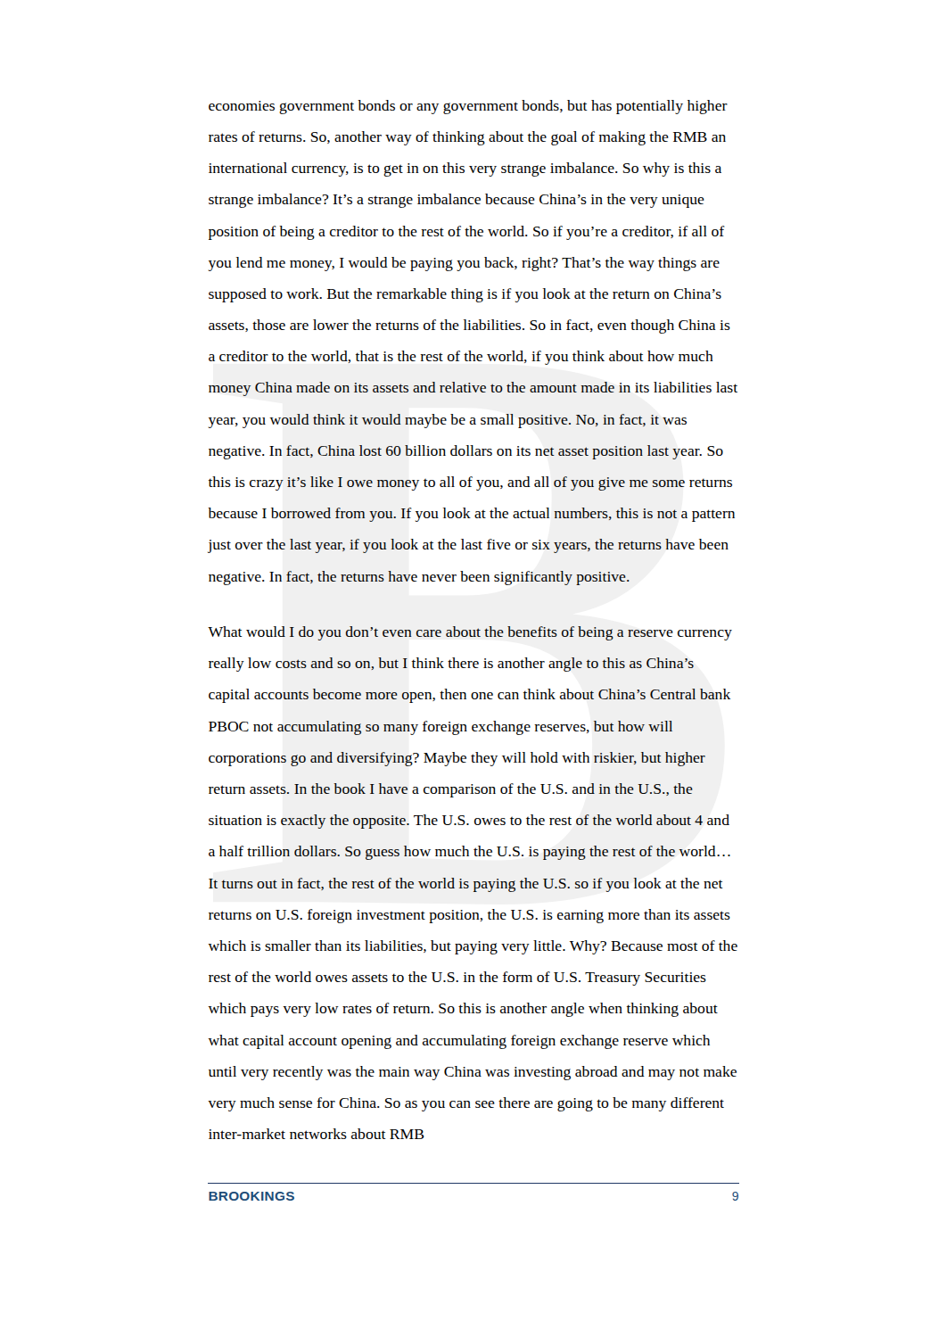B
economies government bonds or any government bonds, but has potentially higher rates of returns. So, another way of thinking about the goal of making the RMB an international currency, is to get in on this very strange imbalance. So why is this a strange imbalance? It’s a strange imbalance because China’s in the very unique position of being a creditor to the rest of the world. So if you’re a creditor, if all of you lend me money, I would be paying you back, right? That’s the way things are supposed to work. But the remarkable thing is if you look at the return on China’s assets, those are lower the returns of the liabilities. So in fact, even though China is a creditor to the world, that is the rest of the world, if you think about how much money China made on its assets and relative to the amount made in its liabilities last year, you would think it would maybe be a small positive. No, in fact, it was negative. In fact, China lost 60 billion dollars on its net asset position last year. So this is crazy it’s like I owe money to all of you, and all of you give me some returns because I borrowed from you. If you look at the actual numbers, this is not a pattern just over the last year, if you look at the last five or six years, the returns have been negative. In fact, the returns have never been significantly positive.
What would I do you don’t even care about the benefits of being a reserve currency really low costs and so on, but I think there is another angle to this as China’s capital accounts become more open, then one can think about China’s Central bank PBOC not accumulating so many foreign exchange reserves, but how will corporations go and diversifying? Maybe they will hold with riskier, but higher return assets. In the book I have a comparison of the U.S. and in the U.S., the situation is exactly the opposite. The U.S. owes to the rest of the world about 4 and a half trillion dollars. So guess how much the U.S. is paying the rest of the world…It turns out in fact, the rest of the world is paying the U.S. so if you look at the net returns on U.S. foreign investment position, the U.S. is earning more than its assets which is smaller than its liabilities, but paying very little. Why? Because most of the rest of the world owes assets to the U.S. in the form of U.S. Treasury Securities which pays very low rates of return. So this is another angle when thinking about what capital account opening and accumulating foreign exchange reserve which until very recently was the main way China was investing abroad and may not make very much sense for China. So as you can see there are going to be many different inter-market networks about RMB
BROOKINGS 9